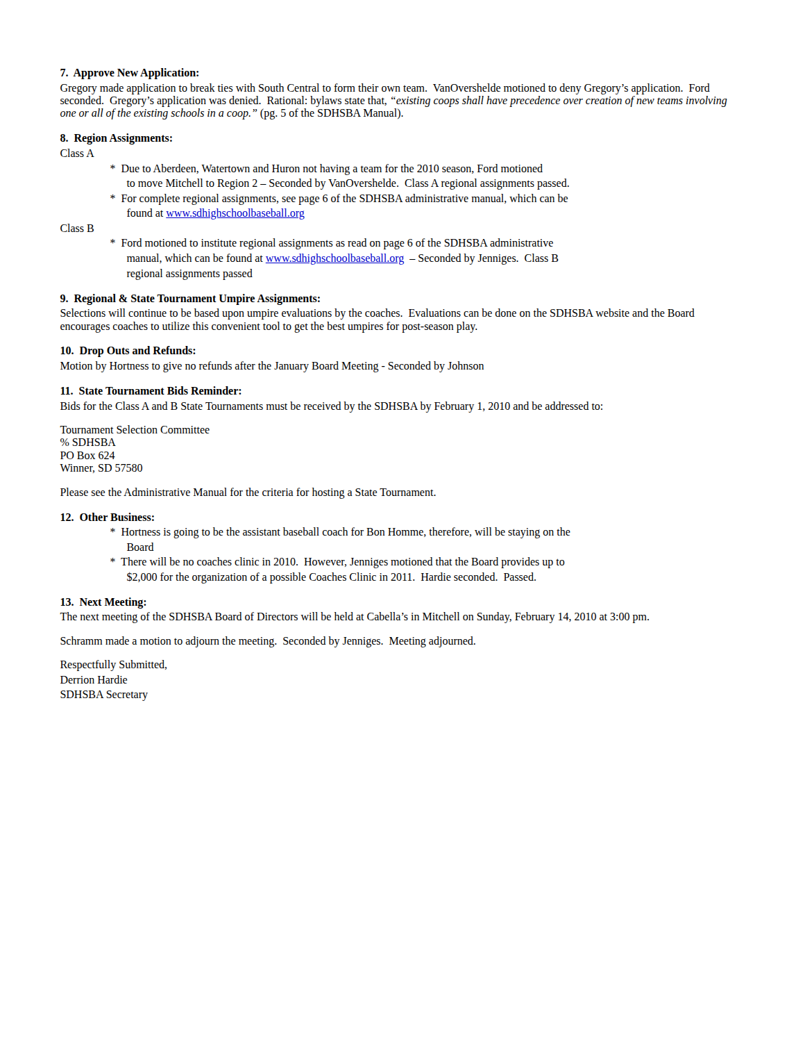7. Approve New Application:
Gregory made application to break ties with South Central to form their own team. VanOvershelde motioned to deny Gregory’s application. Ford seconded. Gregory’s application was denied. Rational: bylaws state that, “existing coops shall have precedence over creation of new teams involving one or all of the existing schools in a coop.” (pg. 5 of the SDHSBA Manual).
8. Region Assignments:
Class A
* Due to Aberdeen, Watertown and Huron not having a team for the 2010 season, Ford motioned
to move Mitchell to Region 2 – Seconded by VanOvershelde. Class A regional assignments passed.
* For complete regional assignments, see page 6 of the SDHSBA administrative manual, which can be
found at www.sdhighschoolbaseball.org
Class B
* Ford motioned to institute regional assignments as read on page 6 of the SDHSBA administrative
manual, which can be found at www.sdhighschoolbaseball.org – Seconded by Jenniges. Class B
regional assignments passed
9. Regional & State Tournament Umpire Assignments:
Selections will continue to be based upon umpire evaluations by the coaches. Evaluations can be done on the SDHSBA website and the Board encourages coaches to utilize this convenient tool to get the best umpires for post-season play.
10. Drop Outs and Refunds:
Motion by Hortness to give no refunds after the January Board Meeting - Seconded by Johnson
11. State Tournament Bids Reminder:
Bids for the Class A and B State Tournaments must be received by the SDHSBA by February 1, 2010 and be addressed to:
Tournament Selection Committee
% SDHSBA
PO Box 624
Winner, SD 57580
Please see the Administrative Manual for the criteria for hosting a State Tournament.
12. Other Business:
* Hortness is going to be the assistant baseball coach for Bon Homme, therefore, will be staying on the
Board
* There will be no coaches clinic in 2010. However, Jenniges motioned that the Board provides up to
$2,000 for the organization of a possible Coaches Clinic in 2011. Hardie seconded. Passed.
13. Next Meeting:
The next meeting of the SDHSBA Board of Directors will be held at Cabella’s in Mitchell on Sunday, February 14, 2010 at 3:00 pm.
Schramm made a motion to adjourn the meeting. Seconded by Jenniges. Meeting adjourned.
Respectfully Submitted,
Derrion Hardie
SDHSBA Secretary